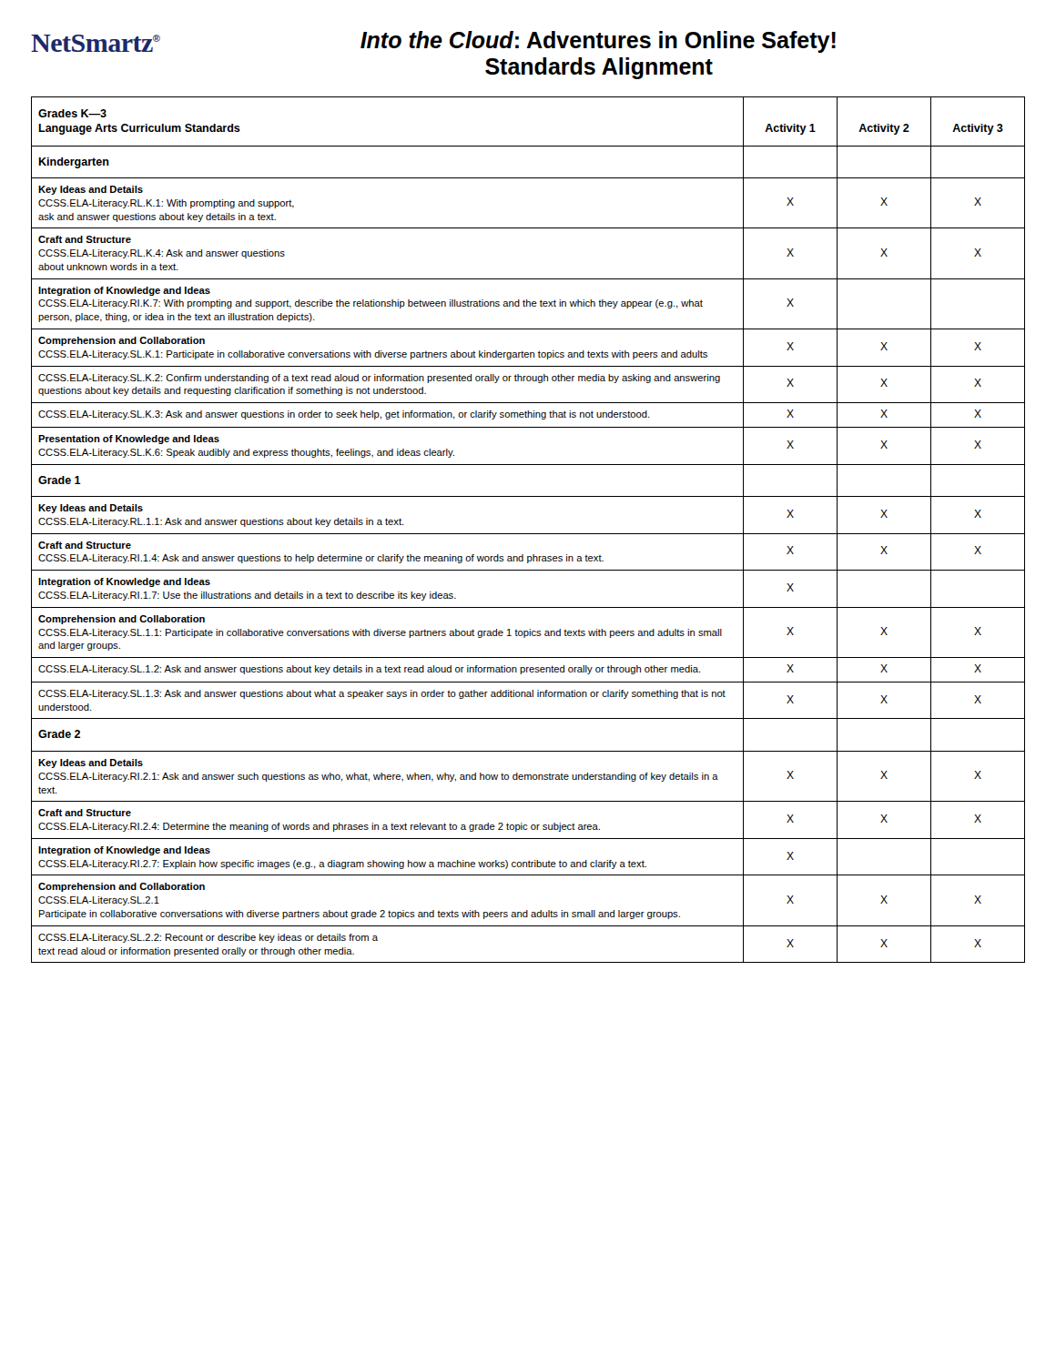NetSmartz®
Into the Cloud: Adventures in Online Safety!
Standards Alignment
| Grades K—3 Language Arts Curriculum Standards | Activity 1 | Activity 2 | Activity 3 |
| --- | --- | --- | --- |
| Kindergarten | | | |
| Key Ideas and Details CCSS.ELA-Literacy.RL.K.1: With prompting and support, ask and answer questions about key details in a text. | X | X | X |
| Craft and Structure CCSS.ELA-Literacy.RL.K.4: Ask and answer questions about unknown words in a text. | X | X | X |
| Integration of Knowledge and Ideas CCSS.ELA-Literacy.RI.K.7: With prompting and support, describe the relationship between illustrations and the text in which they appear (e.g., what person, place, thing, or idea in the text an illustration depicts). | X | | |
| Comprehension and Collaboration CCSS.ELA-Literacy.SL.K.1: Participate in collaborative conversations with diverse partners about kindergarten topics and texts with peers and adults | X | X | X |
| CCSS.ELA-Literacy.SL.K.2: Confirm understanding of a text read aloud or information presented orally or through other media by asking and answering questions about key details and requesting clarification if something is not understood. | X | X | X |
| CCSS.ELA-Literacy.SL.K.3: Ask and answer questions in order to seek help, get information, or clarify something that is not understood. | X | X | X |
| Presentation of Knowledge and Ideas CCSS.ELA-Literacy.SL.K.6: Speak audibly and express thoughts, feelings, and ideas clearly. | X | X | X |
| Grade 1 | | | |
| Key Ideas and Details CCSS.ELA-Literacy.RL.1.1: Ask and answer questions about key details in a text. | X | X | X |
| Craft and Structure CCSS.ELA-Literacy.RI.1.4: Ask and answer questions to help determine or clarify the meaning of words and phrases in a text. | X | X | X |
| Integration of Knowledge and Ideas CCSS.ELA-Literacy.RI.1.7: Use the illustrations and details in a text to describe its key ideas. | X | | |
| Comprehension and Collaboration CCSS.ELA-Literacy.SL.1.1: Participate in collaborative conversations with diverse partners about grade 1 topics and texts with peers and adults in small and larger groups. | X | X | X |
| CCSS.ELA-Literacy.SL.1.2: Ask and answer questions about key details in a text read aloud or information presented orally or through other media. | X | X | X |
| CCSS.ELA-Literacy.SL.1.3: Ask and answer questions about what a speaker says in order to gather additional information or clarify something that is not understood. | X | X | X |
| Grade 2 | | | |
| Key Ideas and Details CCSS.ELA-Literacy.RI.2.1: Ask and answer such questions as who, what, where, when, why, and how to demonstrate understanding of key details in a text. | X | X | X |
| Craft and Structure CCSS.ELA-Literacy.RI.2.4: Determine the meaning of words and phrases in a text relevant to a grade 2 topic or subject area. | X | X | X |
| Integration of Knowledge and Ideas CCSS.ELA-Literacy.RI.2.7: Explain how specific images (e.g., a diagram showing how a machine works) contribute to and clarify a text. | X | | |
| Comprehension and Collaboration CCSS.ELA-Literacy.SL.2.1 Participate in collaborative conversations with diverse partners about grade 2 topics and texts with peers and adults in small and larger groups. | X | X | X |
| CCSS.ELA-Literacy.SL.2.2: Recount or describe key ideas or details from a text read aloud or information presented orally or through other media. | X | X | X |